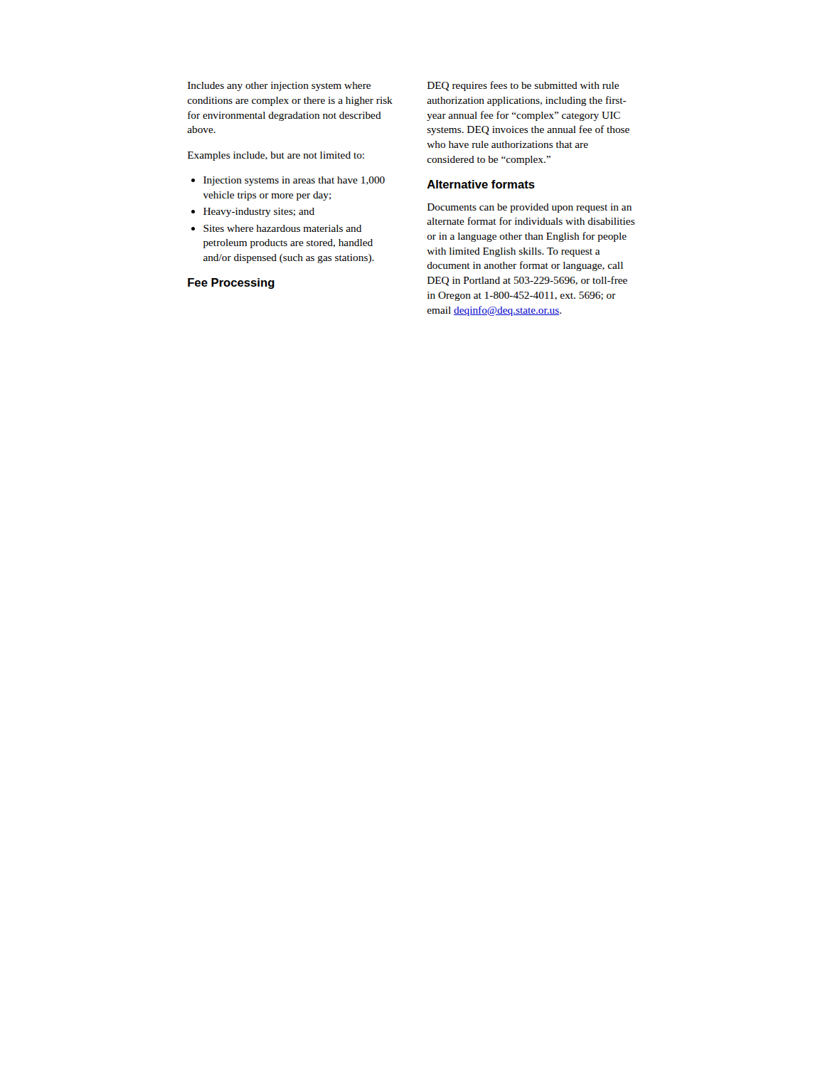Includes any other injection system where conditions are complex or there is a higher risk for environmental degradation not described above.
Examples include, but are not limited to:
Injection systems in areas that have 1,000 vehicle trips or more per day;
Heavy-industry sites; and
Sites where hazardous materials and petroleum products are stored, handled and/or dispensed (such as gas stations).
Fee Processing
DEQ requires fees to be submitted with rule authorization applications, including the first- year annual fee for “complex” category UIC systems. DEQ invoices the annual fee of those who have rule authorizations that are considered to be “complex.”
Alternative formats
Documents can be provided upon request in an alternate format for individuals with disabilities or in a language other than English for people with limited English skills. To request a document in another format or language, call DEQ in Portland at 503-229-5696, or toll-free in Oregon at 1-800-452-4011, ext. 5696; or email deqinfo@deq.state.or.us.